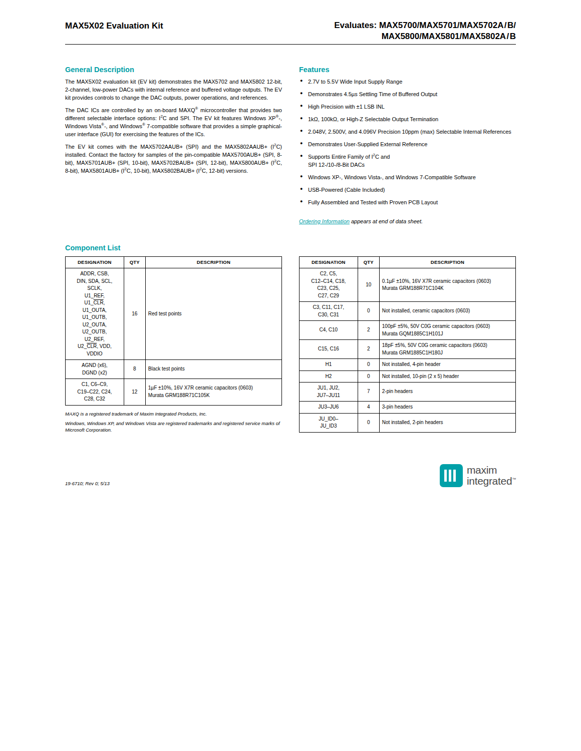MAX5X02 Evaluation Kit
Evaluates: MAX5700/MAX5701/MAX5702A / B/
MAX5800/MAX5801/MAX5802A / B
General Description
The MAX5X02 evaluation kit (EV kit) demonstrates the MAX5702 and MAX5802 12-bit, 2-channel, low-power DACs with internal reference and buffered voltage outputs. The EV kit provides controls to change the DAC outputs, power operations, and references.
The DAC ICs are controlled by an on-board MAXQ® microcontroller that provides two different selectable interface options: I2C and SPI. The EV kit features Windows XP®-, Windows Vista®-, and Windows® 7-compatible software that provides a simple graphical-user interface (GUI) for exercising the features of the ICs.
The EV kit comes with the MAX5702AAUB+ (SPI) and the MAX5802AAUB+ (I2C) installed. Contact the factory for samples of the pin-compatible MAX5700AUB+ (SPI, 8-bit), MAX5701AUB+ (SPI, 10-bit), MAX5702BAUB+ (SPI, 12-bit), MAX5800AUB+ (I2C, 8-bit), MAX5801AUB+ (I2C, 10-bit), MAX5802BAUB+ (I2C, 12-bit) versions.
Features
2.7V to 5.5V Wide Input Supply Range
Demonstrates 4.5µs Settling Time of Buffered Output
High Precision with ±1 LSB INL
1kΩ, 100kΩ, or High-Z Selectable Output Termination
2.048V, 2.500V, and 4.096V Precision 10ppm (max) Selectable Internal References
Demonstrates User-Supplied External Reference
Supports Entire Family of I2C and
SPI 12-/10-/8-Bit DACs
Windows XP-, Windows Vista-, and Windows 7-Compatible Software
USB-Powered (Cable Included)
Fully Assembled and Tested with Proven PCB Layout
Ordering Information appears at end of data sheet.
Component List
| DESIGNATION | QTY | DESCRIPTION |
| --- | --- | --- |
| ADDR, CSB, DIN, SDA, SCL, SCLK, U1_REF, U1_ CLR , U1_OUTA, U1_OUTB, U2_OUTA, U2_OUTB, U2_REF, U2_ CLR , VDD, VDDIO | 16 | Red test points |
| AGND (x6), DGND (x2) | 8 | Black test points |
| C1, C6–C9, C19–C22, C24, C28, C32 | 12 | 1µF ±10%, 16V X7R ceramic capacitors (0603) Murata GRM188R71C105K |
MAXQ is a registered trademark of Maxim Integrated Products, Inc.
Windows, Windows XP, and Windows Vista are registered trademarks and registered service marks of Microsoft Corporation.
| DESIGNATION | QTY | DESCRIPTION |
| --- | --- | --- |
| C2, C5, C12–C14, C18, C23, C25, C27, C29 | 10 | 0.1µF ±10%, 16V X7R ceramic capacitors (0603) Murata GRM188R71C104K |
| C3, C11, C17, C30, C31 | 0 | Not installed, ceramic capacitors (0603) |
| C4, C10 | 2 | 100pF ±5%, 50V C0G ceramic capacitors (0603) Murata GQM1885C1H101J |
| C15, C16 | 2 | 18pF ±5%, 50V C0G ceramic capacitors (0603) Murata GRM1885C1H180J |
| H1 | 0 | Not installed, 4-pin header |
| H2 | 0 | Not installed, 10-pin (2 x 5) header |
| JU1, JU2, JU7–JU11 | 7 | 2-pin headers |
| JU3–JU6 | 4 | 3-pin headers |
| JU_ID0– JU_ID3 | 0 | Not installed, 2-pin headers |
19-6710; Rev 0; 5/13
maxim integrated™